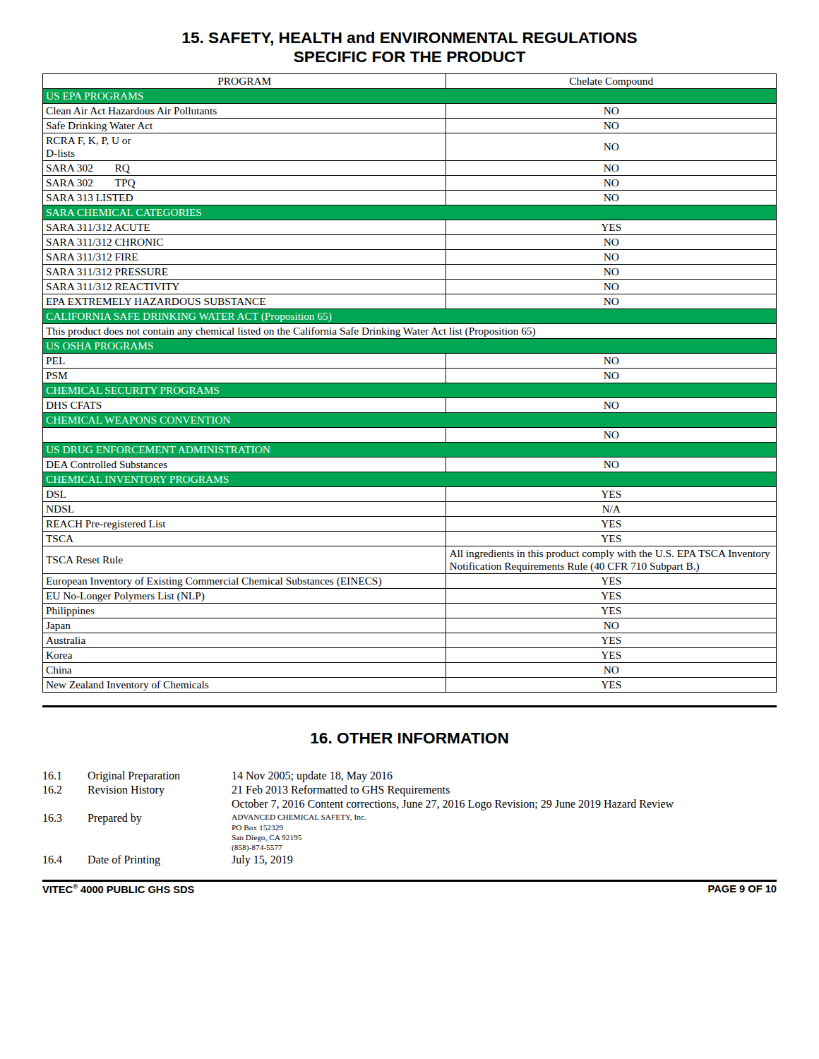15. SAFETY, HEALTH and ENVIRONMENTAL REGULATIONS
SPECIFIC FOR THE PRODUCT
| PROGRAM | Chelate Compound |
| US EPA PROGRAMS |
| Clean Air Act Hazardous Air Pollutants | NO |
| Safe Drinking Water Act | NO |
| RCRA F, K, P, U or D-lists | NO |
| SARA 302 RQ | NO |
| SARA 302 TPQ | NO |
| SARA 313 LISTED | NO |
| SARA CHEMICAL CATEGORIES |
| SARA 311/312 ACUTE | YES |
| SARA 311/312 CHRONIC | NO |
| SARA 311/312 FIRE | NO |
| SARA 311/312 PRESSURE | NO |
| SARA 311/312 REACTIVITY | NO |
| EPA EXTREMELY HAZARDOUS SUBSTANCE | NO |
| CALIFORNIA SAFE DRINKING WATER ACT (Proposition 65) |
| This product does not contain any chemical listed on the California Safe Drinking Water Act list (Proposition 65) |
| US OSHA PROGRAMS |
| PEL | NO |
| PSM | NO |
| CHEMICAL SECURITY PROGRAMS |
| DHS CFATS | NO |
| CHEMICAL WEAPONS CONVENTION |
| | NO |
| US DRUG ENFORCEMENT ADMINISTRATION |
| DEA Controlled Substances | NO |
| CHEMICAL INVENTORY PROGRAMS |
| DSL | YES |
| NDSL | N/A |
| REACH Pre-registered List | YES |
| TSCA | YES |
| TSCA Reset Rule | All ingredients in this product comply with the U.S. EPA TSCA Inventory Notification Requirements Rule (40 CFR 710 Subpart B.) |
| European Inventory of Existing Commercial Chemical Substances (EINECS) | YES |
| EU No-Longer Polymers List (NLP) | YES |
| Philippines | YES |
| Japan | NO |
| Australia | YES |
| Korea | YES |
| China | NO |
| New Zealand Inventory of Chemicals | YES |
16. OTHER INFORMATION
| 16.1 | Original Preparation | 14 Nov 2005; update 18, May 2016 |
| 16.2 | Revision History | 21 Feb 2013 Reformatted to GHS Requirements |
| | | October 7, 2016 Content corrections, June 27, 2016 Logo Revision; 29 June 2019 Hazard Review |
| 16.3 | Prepared by | ADVANCED CHEMICAL SAFETY, Inc. PO Box 152329 San Diego, CA 92195 (858)-874-5577 |
| 16.4 | Date of Printing | July 15, 2019 |
VITEC® 4000 PUBLIC GHS SDS PAGE 9 OF 10